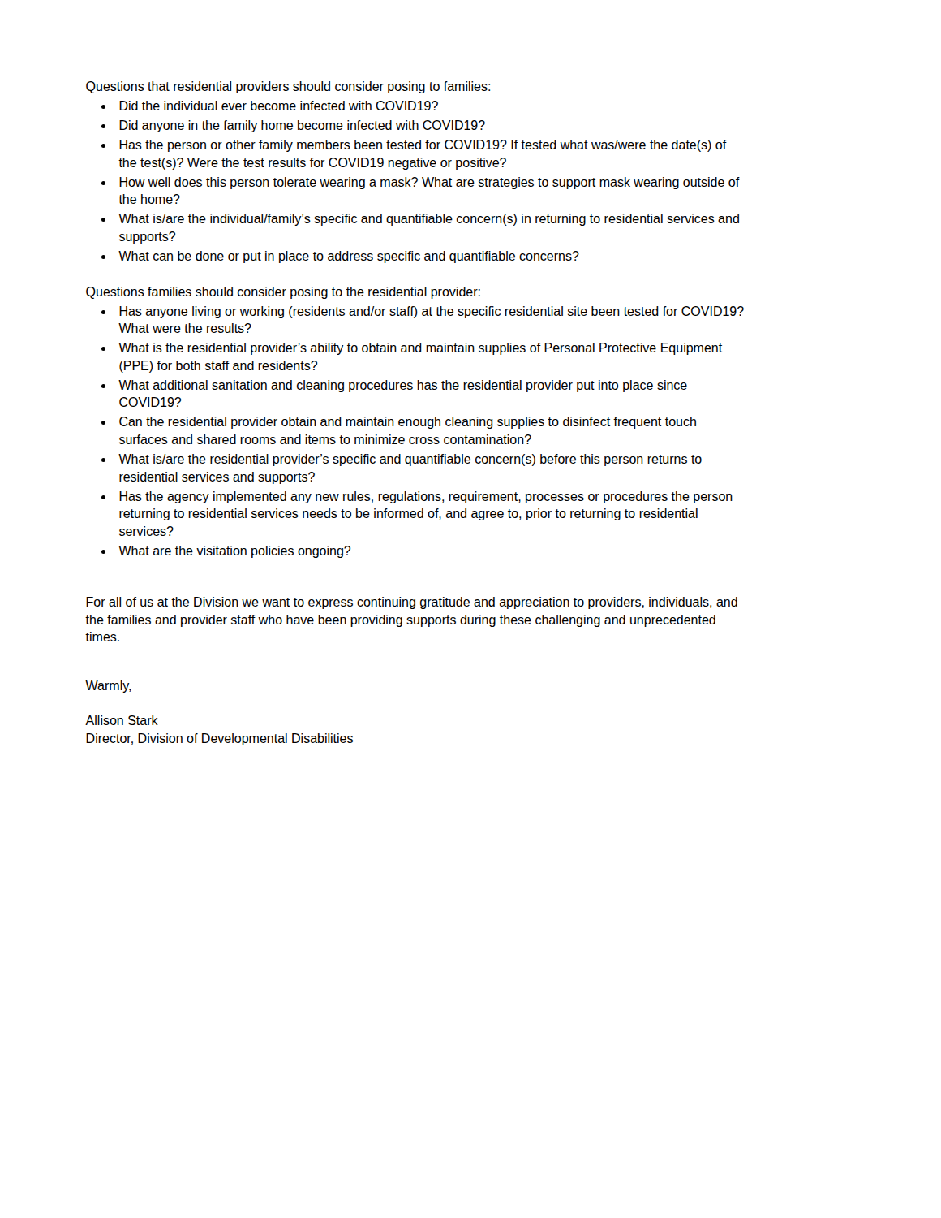Questions that residential providers should consider posing to families:
Did the individual ever become infected with COVID19?
Did anyone in the family home become infected with COVID19?
Has the person or other family members been tested for COVID19? If tested what was/were the date(s) of the test(s)? Were the test results for COVID19 negative or positive?
How well does this person tolerate wearing a mask? What are strategies to support mask wearing outside of the home?
What is/are the individual/family’s specific and quantifiable concern(s) in returning to residential services and supports?
What can be done or put in place to address specific and quantifiable concerns?
Questions families should consider posing to the residential provider:
Has anyone living or working (residents and/or staff) at the specific residential site been tested for COVID19? What were the results?
What is the residential provider’s ability to obtain and maintain supplies of Personal Protective Equipment (PPE) for both staff and residents?
What additional sanitation and cleaning procedures has the residential provider put into place since COVID19?
Can the residential provider obtain and maintain enough cleaning supplies to disinfect frequent touch surfaces and shared rooms and items to minimize cross contamination?
What is/are the residential provider’s specific and quantifiable concern(s) before this person returns to residential services and supports?
Has the agency implemented any new rules, regulations, requirement, processes or procedures the person returning to residential services needs to be informed of, and agree to, prior to returning to residential services?
What are the visitation policies ongoing?
For all of us at the Division we want to express continuing gratitude and appreciation to providers, individuals, and the families and provider staff who have been providing supports during these challenging and unprecedented times.
Warmly,
Allison Stark
Director, Division of Developmental Disabilities